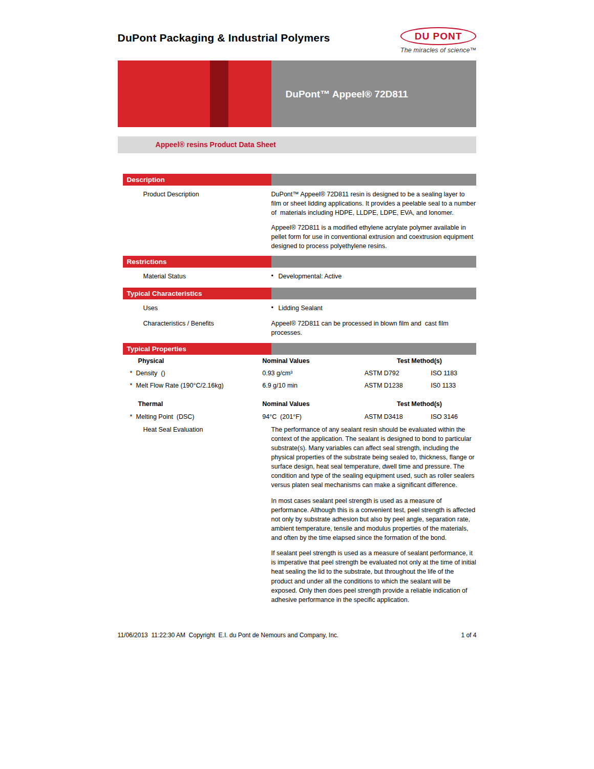DuPont Packaging & Industrial Polymers
DU PONT
The miracles of science™
DuPont™ Appeel® 72D811
Appeel® resins Product Data Sheet
Description
Product Description
DuPont™ Appeel® 72D811 resin is designed to be a sealing layer to film or sheet lidding applications. It provides a peelable seal to a number of materials including HDPE, LLDPE, LDPE, EVA, and Ionomer.
Appeel® 72D811 is a modified ethylene acrylate polymer available in pellet form for use in conventional extrusion and coextrusion equipment designed to process polyethylene resins.
Restrictions
Material Status
Developmental: Active
Typical Characteristics
Uses
Lidding Sealant
Characteristics / Benefits
Appeel® 72D811 can be processed in blown film and cast film processes.
Typical Properties
| Physical | Nominal Values | Test Method(s) |
| --- | --- | --- |
| * Density () | 0.93 g/cm³ | ASTM D792 | ISO 1183 |
| * Melt Flow Rate (190°C/2.16kg) | 6.9 g/10 min | ASTM D1238 | IS0 1133 |
| Thermal | Nominal Values | Test Method(s) |
| * Melting Point (DSC) | 94°C (201°F) | ASTM D3418 | ISO 3146 |
Heat Seal Evaluation
The performance of any sealant resin should be evaluated within the context of the application. The sealant is designed to bond to particular substrate(s). Many variables can affect seal strength, including the physical properties of the substrate being sealed to, thickness, flange or surface design, heat seal temperature, dwell time and pressure. The condition and type of the sealing equipment used, such as roller sealers versus platen seal mechanisms can make a significant difference.
In most cases sealant peel strength is used as a measure of performance. Although this is a convenient test, peel strength is affected not only by substrate adhesion but also by peel angle, separation rate, ambient temperature, tensile and modulus properties of the materials, and often by the time elapsed since the formation of the bond.
If sealant peel strength is used as a measure of sealant performance, it is imperative that peel strength be evaluated not only at the time of initial heat sealing the lid to the substrate, but throughout the life of the product and under all the conditions to which the sealant will be exposed. Only then does peel strength provide a reliable indication of adhesive performance in the specific application.
11/06/2013 11:22:30 AM Copyright E.I. du Pont de Nemours and Company, Inc.
1 of 4